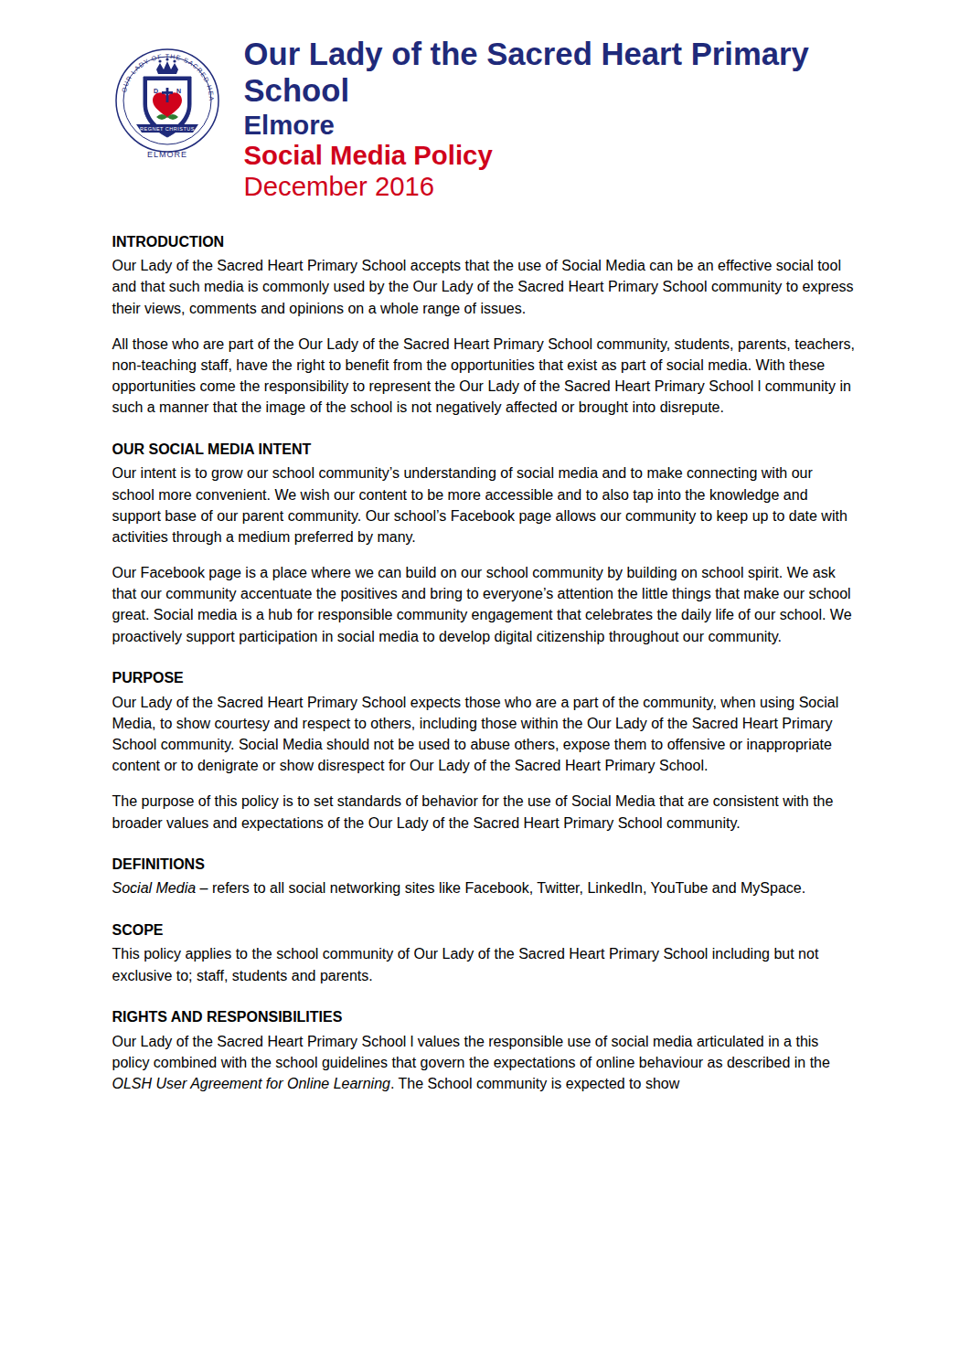OUR LADY OF THE SACRED HEART D N REGNET CHRISTUS ELMORE
Our Lady of the Sacred Heart Primary School
Elmore
Social Media Policy
December 2016
Introduction
Our Lady of the Sacred Heart Primary School accepts that the use of Social Media can be an effective social tool and that such media is commonly used by the Our Lady of the Sacred Heart Primary School community to express their views, comments and opinions on a whole range of issues.
All those who are part of the Our Lady of the Sacred Heart Primary School community, students, parents, teachers, non-teaching staff, have the right to benefit from the opportunities that exist as part of social media. With these opportunities come the responsibility to represent the Our Lady of the Sacred Heart Primary School l community in such a manner that the image of the school is not negatively affected or brought into disrepute.
Our Social Media Intent
Our intent is to grow our school community’s understanding of social media and to make connecting with our school more convenient. We wish our content to be more accessible and to also tap into the knowledge and support base of our parent community. Our school’s Facebook page allows our community to keep up to date with activities through a medium preferred by many.
Our Facebook page is a place where we can build on our school community by building on school spirit. We ask that our community accentuate the positives and bring to everyone’s attention the little things that make our school great. Social media is a hub for responsible community engagement that celebrates the daily life of our school. We proactively support participation in social media to develop digital citizenship throughout our community.
Purpose
Our Lady of the Sacred Heart Primary School expects those who are a part of the community, when using Social Media, to show courtesy and respect to others, including those within the Our Lady of the Sacred Heart Primary School community. Social Media should not be used to abuse others, expose them to offensive or inappropriate content or to denigrate or show disrespect for Our Lady of the Sacred Heart Primary School.
The purpose of this policy is to set standards of behavior for the use of Social Media that are consistent with the broader values and expectations of the Our Lady of the Sacred Heart Primary School community.
Definitions
Social Media – refers to all social networking sites like Facebook, Twitter, LinkedIn, YouTube and MySpace.
Scope
This policy applies to the school community of Our Lady of the Sacred Heart Primary School including but not exclusive to; staff, students and parents.
Rights and Responsibilities
Our Lady of the Sacred Heart Primary School l values the responsible use of social media articulated in a this policy combined with the school guidelines that govern the expectations of online behaviour as described in the OLSH User Agreement for Online Learning. The School community is expected to show